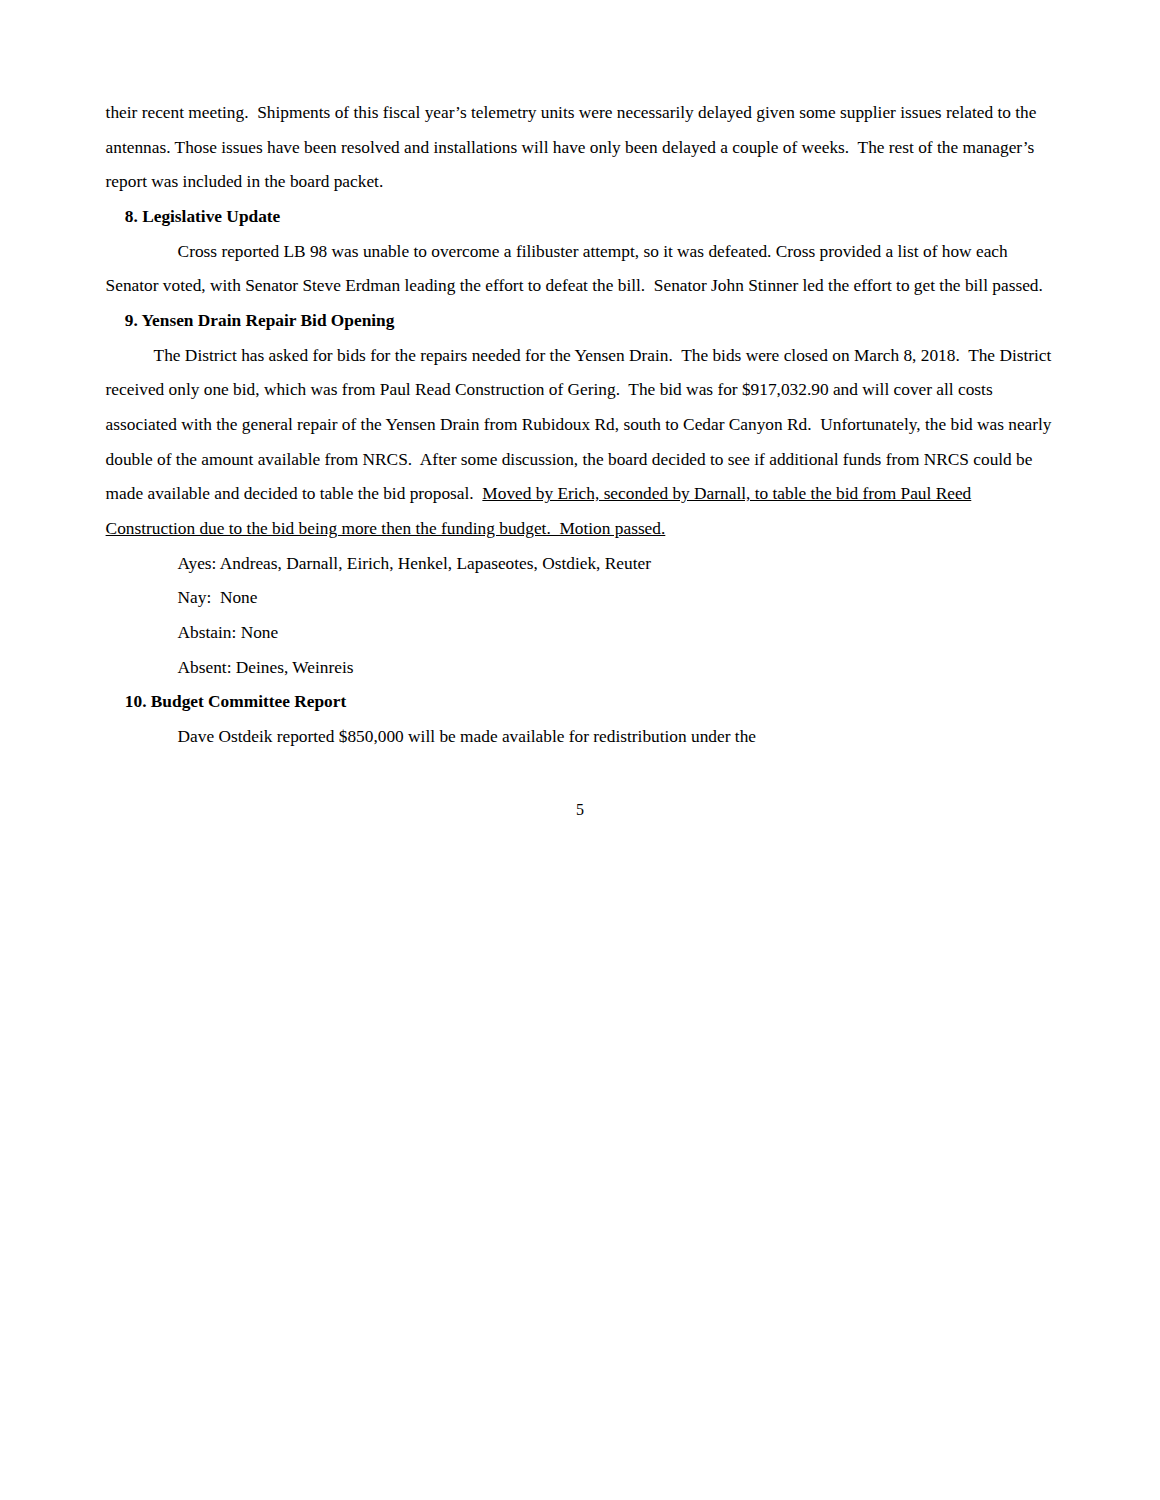their recent meeting. Shipments of this fiscal year’s telemetry units were necessarily delayed given some supplier issues related to the antennas. Those issues have been resolved and installations will have only been delayed a couple of weeks. The rest of the manager’s report was included in the board packet.
Legislative Update
Cross reported LB 98 was unable to overcome a filibuster attempt, so it was defeated. Cross provided a list of how each Senator voted, with Senator Steve Erdman leading the effort to defeat the bill. Senator John Stinner led the effort to get the bill passed.
Yensen Drain Repair Bid Opening
The District has asked for bids for the repairs needed for the Yensen Drain. The bids were closed on March 8, 2018. The District received only one bid, which was from Paul Read Construction of Gering. The bid was for $917,032.90 and will cover all costs associated with the general repair of the Yensen Drain from Rubidoux Rd, south to Cedar Canyon Rd. Unfortunately, the bid was nearly double of the amount available from NRCS. After some discussion, the board decided to see if additional funds from NRCS could be made available and decided to table the bid proposal. Moved by Erich, seconded by Darnall, to table the bid from Paul Reed Construction due to the bid being more then the funding budget. Motion passed.
Ayes: Andreas, Darnall, Eirich, Henkel, Lapaseotes, Ostdiek, Reuter
Nay: None
Abstain: None
Absent: Deines, Weinreis
Budget Committee Report
Dave Ostdeik reported $850,000 will be made available for redistribution under the
5